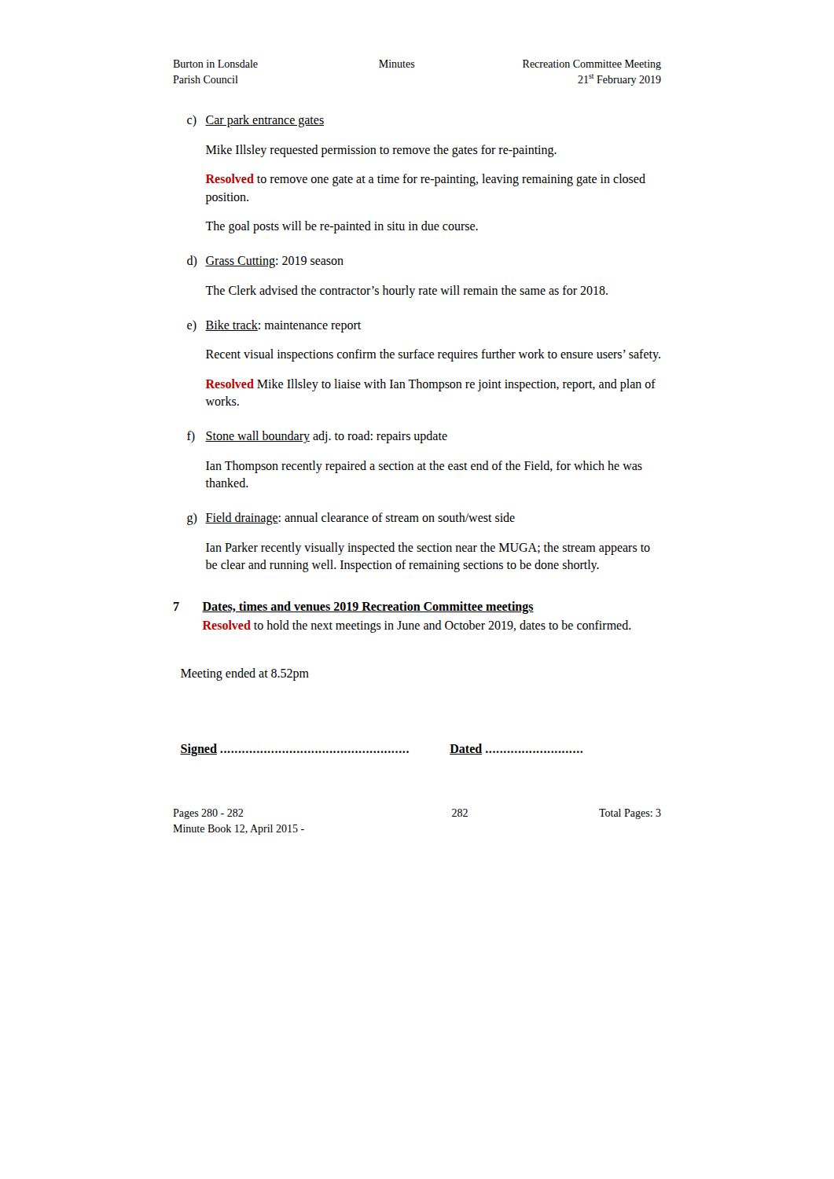Burton in Lonsdale
Parish Council
Minutes
Recreation Committee Meeting
21st February 2019
c)
Car park entrance gates
Mike Illsley requested permission to remove the gates for re-painting.
Resolved to remove one gate at a time for re-painting, leaving remaining gate in closed position.
The goal posts will be re-painted in situ in due course.
d)
Grass Cutting: 2019 season
The Clerk advised the contractor’s hourly rate will remain the same as for 2018.
e)
Bike track: maintenance report
Recent visual inspections confirm the surface requires further work to ensure users’ safety.
Resolved Mike Illsley to liaise with Ian Thompson re joint inspection, report, and plan of works.
f)
Stone wall boundary adj. to road: repairs update
Ian Thompson recently repaired a section at the east end of the Field, for which he was thanked.
g)
Field drainage: annual clearance of stream on south/west side
Ian Parker recently visually inspected the section near the MUGA; the stream appears to be clear and running well. Inspection of remaining sections to be done shortly.
7
Dates, times and venues 2019 Recreation Committee meetings
Resolved to hold the next meetings in June and October 2019, dates to be confirmed.
Meeting ended at 8.52pm
Signed ....................................................
Dated ...........................
Pages 280 - 282
Minute Book 12, April 2015 -
282
Total Pages: 3